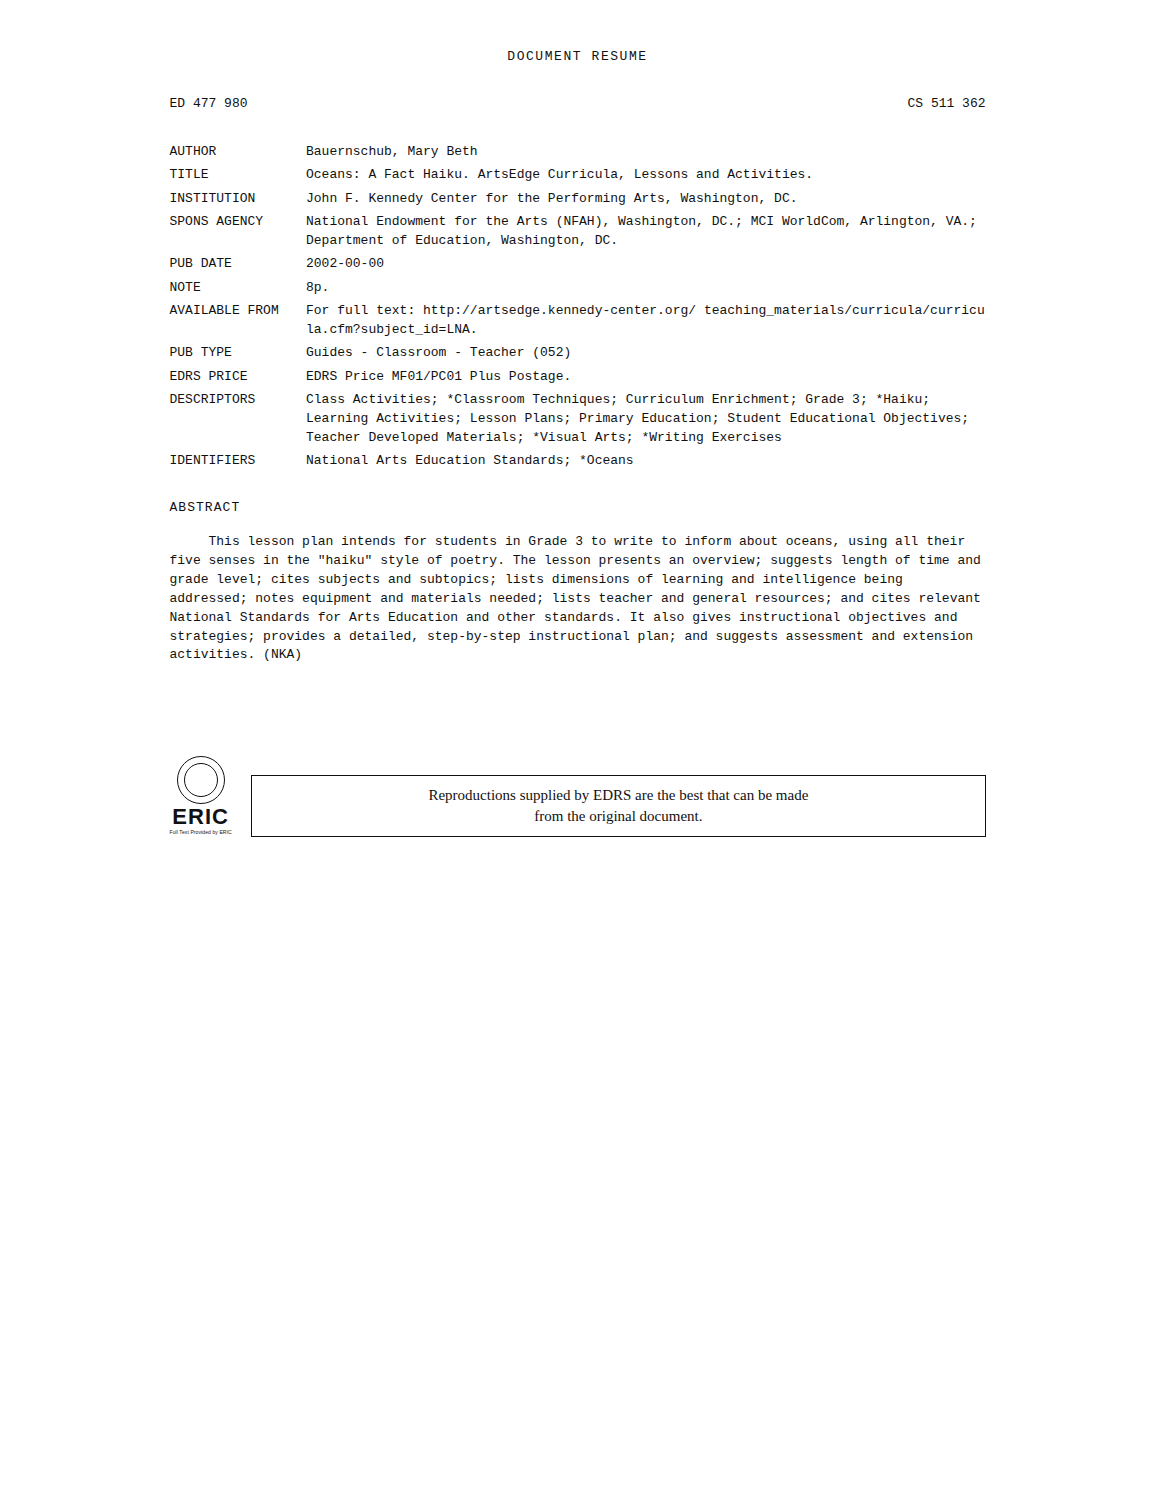DOCUMENT RESUME
ED 477 980 CS 511 362
| AUTHOR | Bauernschub, Mary Beth |
| TITLE | Oceans: A Fact Haiku. ArtsEdge Curricula, Lessons and Activities. |
| INSTITUTION | John F. Kennedy Center for the Performing Arts, Washington, DC. |
| SPONS AGENCY | National Endowment for the Arts (NFAH), Washington, DC.; MCI WorldCom, Arlington, VA.; Department of Education, Washington, DC. |
| PUB DATE | 2002-00-00 |
| NOTE | 8p. |
| AVAILABLE FROM | For full text: http://artsedge.kennedy-center.org/ teaching_materials/curricula/curricula.cfm?subject_id=LNA . |
| PUB TYPE | Guides - Classroom - Teacher (052) |
| EDRS PRICE | EDRS Price MF01/PC01 Plus Postage. |
| DESCRIPTORS | Class Activities; *Classroom Techniques; Curriculum Enrichment; Grade 3; *Haiku; Learning Activities; Lesson Plans; Primary Education; Student Educational Objectives; Teacher Developed Materials; *Visual Arts; *Writing Exercises |
| IDENTIFIERS | National Arts Education Standards; *Oceans |
ABSTRACT
This lesson plan intends for students in Grade 3 to write to inform about oceans, using all their five senses in the "haiku" style of poetry. The lesson presents an overview; suggests length of time and grade level; cites subjects and subtopics; lists dimensions of learning and intelligence being addressed; notes equipment and materials needed; lists teacher and general resources; and cites relevant National Standards for Arts Education and other standards. It also gives instructional objectives and strategies; provides a detailed, step-by-step instructional plan; and suggests assessment and extension activities. (NKA)
ERIC
Full Text Provided by ERIC
Reproductions supplied by EDRS are the best that can be made
from the original document.